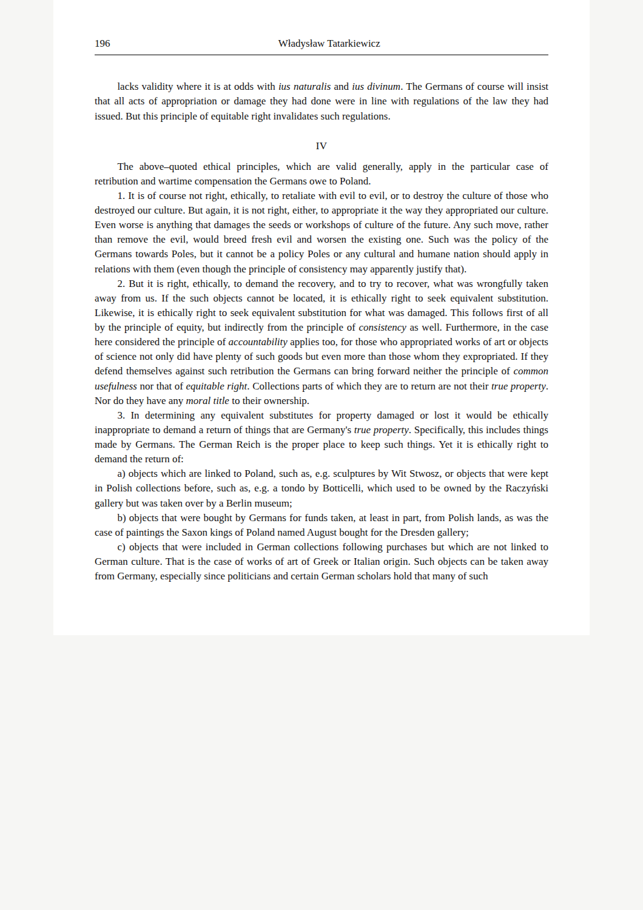196 Władysław Tatarkiewicz
lacks validity where it is at odds with ius naturalis and ius divinum. The Germans of course will insist that all acts of appropriation or damage they had done were in line with regulations of the law they had issued. But this principle of equitable right invalidates such regulations.
IV
The above–quoted ethical principles, which are valid generally, apply in the particular case of retribution and wartime compensation the Germans owe to Poland.
1. It is of course not right, ethically, to retaliate with evil to evil, or to destroy the culture of those who destroyed our culture. But again, it is not right, either, to appropriate it the way they appropriated our culture. Even worse is anything that damages the seeds or workshops of culture of the future. Any such move, rather than remove the evil, would breed fresh evil and worsen the existing one. Such was the policy of the Germans towards Poles, but it cannot be a policy Poles or any cultural and humane nation should apply in relations with them (even though the principle of consistency may apparently justify that).
2. But it is right, ethically, to demand the recovery, and to try to recover, what was wrongfully taken away from us. If the such objects cannot be located, it is ethically right to seek equivalent substitution. Likewise, it is ethically right to seek equivalent substitution for what was damaged. This follows first of all by the principle of equity, but indirectly from the principle of consistency as well. Furthermore, in the case here considered the principle of accountability applies too, for those who appropriated works of art or objects of science not only did have plenty of such goods but even more than those whom they expropriated. If they defend themselves against such retribution the Germans can bring forward neither the principle of common usefulness nor that of equitable right. Collections parts of which they are to return are not their true property. Nor do they have any moral title to their ownership.
3. In determining any equivalent substitutes for property damaged or lost it would be ethically inappropriate to demand a return of things that are Germany's true property. Specifically, this includes things made by Germans. The German Reich is the proper place to keep such things. Yet it is ethically right to demand the return of:
a) objects which are linked to Poland, such as, e.g. sculptures by Wit Stwosz, or objects that were kept in Polish collections before, such as, e.g. a tondo by Botticelli, which used to be owned by the Raczyński gallery but was taken over by a Berlin museum;
b) objects that were bought by Germans for funds taken, at least in part, from Polish lands, as was the case of paintings the Saxon kings of Poland named August bought for the Dresden gallery;
c) objects that were included in German collections following purchases but which are not linked to German culture. That is the case of works of art of Greek or Italian origin. Such objects can be taken away from Germany, especially since politicians and certain German scholars hold that many of such